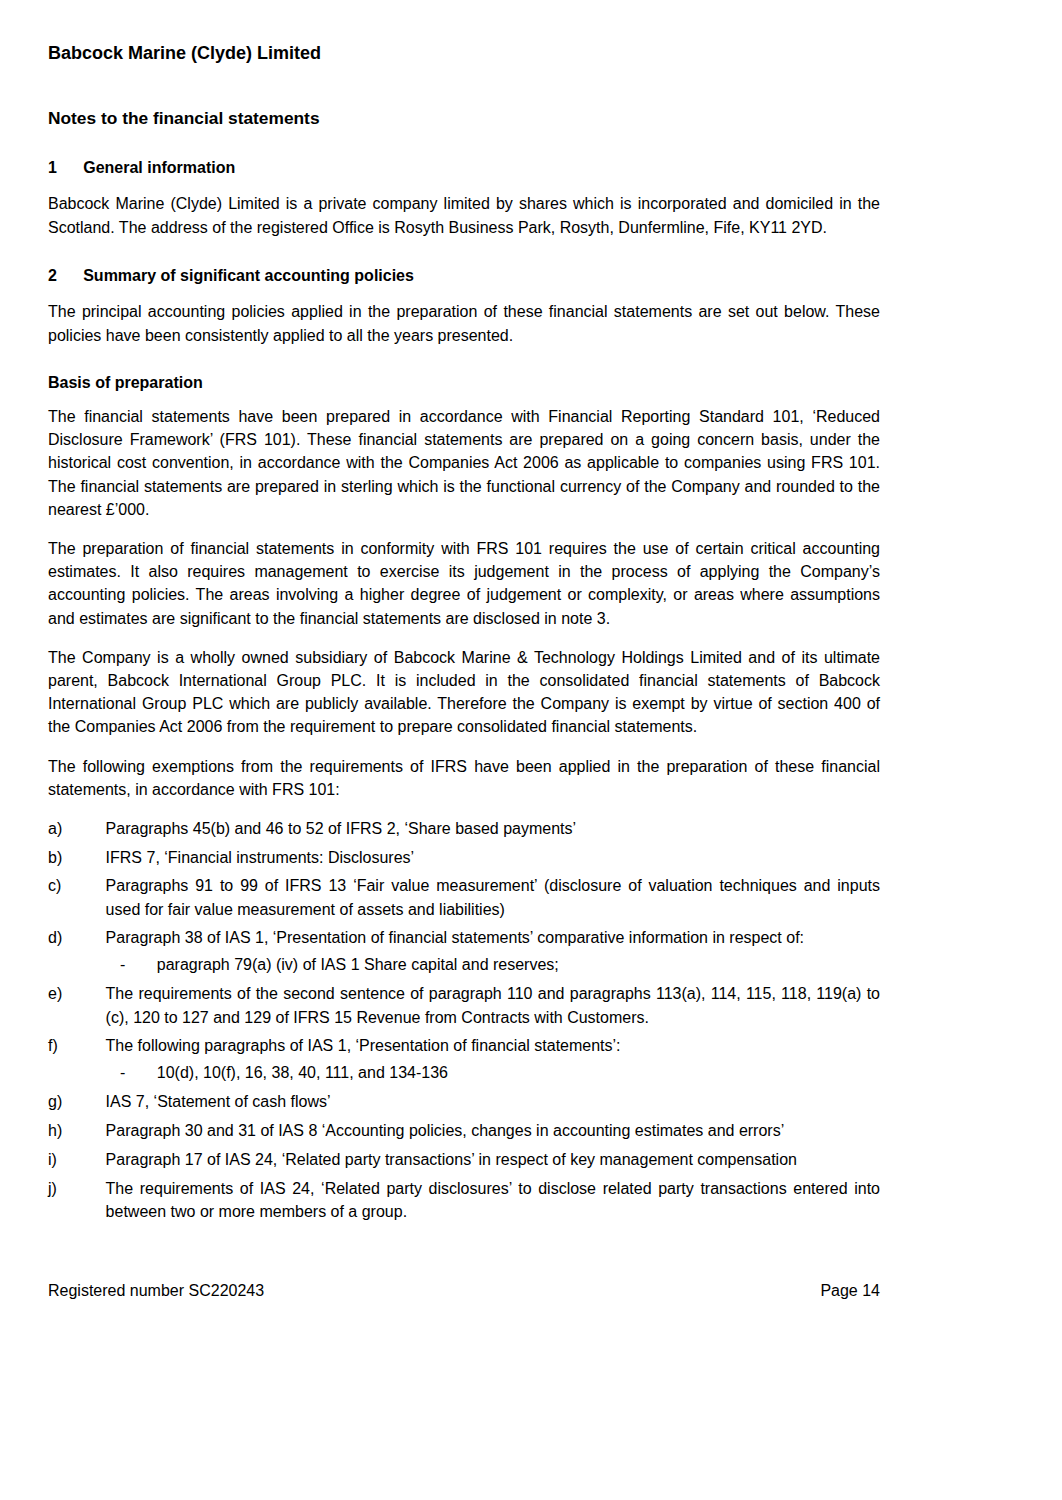Babcock Marine (Clyde) Limited
Notes to the financial statements
1 General information
Babcock Marine (Clyde) Limited is a private company limited by shares which is incorporated and domiciled in the Scotland. The address of the registered Office is Rosyth Business Park, Rosyth, Dunfermline, Fife, KY11 2YD.
2 Summary of significant accounting policies
The principal accounting policies applied in the preparation of these financial statements are set out below. These policies have been consistently applied to all the years presented.
Basis of preparation
The financial statements have been prepared in accordance with Financial Reporting Standard 101, ‘Reduced Disclosure Framework’ (FRS 101). These financial statements are prepared on a going concern basis, under the historical cost convention, in accordance with the Companies Act 2006 as applicable to companies using FRS 101. The financial statements are prepared in sterling which is the functional currency of the Company and rounded to the nearest £’000.
The preparation of financial statements in conformity with FRS 101 requires the use of certain critical accounting estimates. It also requires management to exercise its judgement in the process of applying the Company’s accounting policies. The areas involving a higher degree of judgement or complexity, or areas where assumptions and estimates are significant to the financial statements are disclosed in note 3.
The Company is a wholly owned subsidiary of Babcock Marine & Technology Holdings Limited and of its ultimate parent, Babcock International Group PLC. It is included in the consolidated financial statements of Babcock International Group PLC which are publicly available. Therefore the Company is exempt by virtue of section 400 of the Companies Act 2006 from the requirement to prepare consolidated financial statements.
The following exemptions from the requirements of IFRS have been applied in the preparation of these financial statements, in accordance with FRS 101:
a) Paragraphs 45(b) and 46 to 52 of IFRS 2, ‘Share based payments’
b) IFRS 7, ‘Financial instruments: Disclosures’
c) Paragraphs 91 to 99 of IFRS 13 ‘Fair value measurement’ (disclosure of valuation techniques and inputs used for fair value measurement of assets and liabilities)
d) Paragraph 38 of IAS 1, ‘Presentation of financial statements’ comparative information in respect of:
-paragraph 79(a) (iv) of IAS 1 Share capital and reserves;
e) The requirements of the second sentence of paragraph 110 and paragraphs 113(a), 114, 115, 118, 119(a) to (c), 120 to 127 and 129 of IFRS 15 Revenue from Contracts with Customers.
f) The following paragraphs of IAS 1, ‘Presentation of financial statements’:
-10(d), 10(f), 16, 38, 40, 111, and 134-136
g) IAS 7, ‘Statement of cash flows’
h) Paragraph 30 and 31 of IAS 8 ‘Accounting policies, changes in accounting estimates and errors’
i) Paragraph 17 of IAS 24, ‘Related party transactions’ in respect of key management compensation
j) The requirements of IAS 24, ‘Related party disclosures’ to disclose related party transactions entered into between two or more members of a group.
Registered number SC220243 Page 14